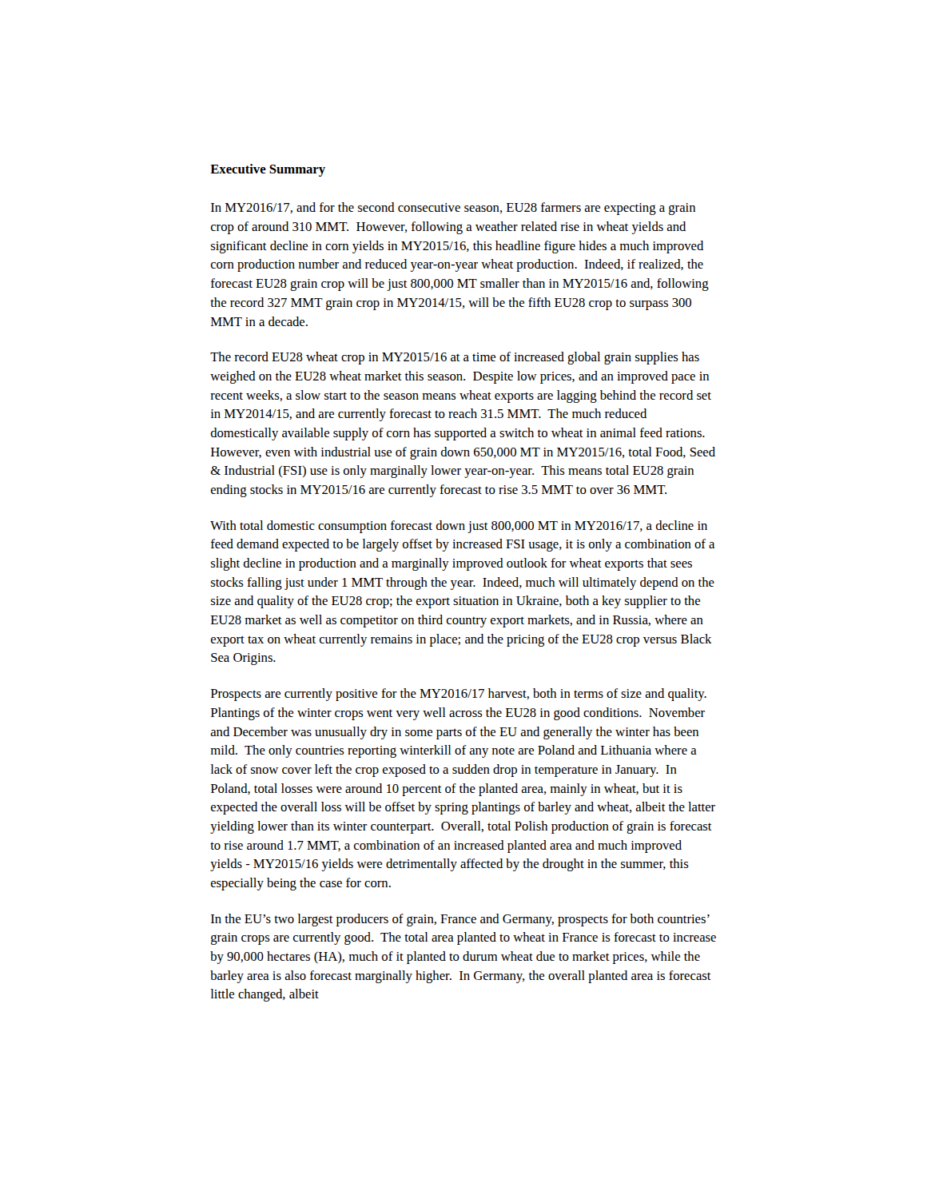Executive Summary
In MY2016/17, and for the second consecutive season, EU28 farmers are expecting a grain crop of around 310 MMT. However, following a weather related rise in wheat yields and significant decline in corn yields in MY2015/16, this headline figure hides a much improved corn production number and reduced year-on-year wheat production. Indeed, if realized, the forecast EU28 grain crop will be just 800,000 MT smaller than in MY2015/16 and, following the record 327 MMT grain crop in MY2014/15, will be the fifth EU28 crop to surpass 300 MMT in a decade.
The record EU28 wheat crop in MY2015/16 at a time of increased global grain supplies has weighed on the EU28 wheat market this season. Despite low prices, and an improved pace in recent weeks, a slow start to the season means wheat exports are lagging behind the record set in MY2014/15, and are currently forecast to reach 31.5 MMT. The much reduced domestically available supply of corn has supported a switch to wheat in animal feed rations. However, even with industrial use of grain down 650,000 MT in MY2015/16, total Food, Seed & Industrial (FSI) use is only marginally lower year-on-year. This means total EU28 grain ending stocks in MY2015/16 are currently forecast to rise 3.5 MMT to over 36 MMT.
With total domestic consumption forecast down just 800,000 MT in MY2016/17, a decline in feed demand expected to be largely offset by increased FSI usage, it is only a combination of a slight decline in production and a marginally improved outlook for wheat exports that sees stocks falling just under 1 MMT through the year. Indeed, much will ultimately depend on the size and quality of the EU28 crop; the export situation in Ukraine, both a key supplier to the EU28 market as well as competitor on third country export markets, and in Russia, where an export tax on wheat currently remains in place; and the pricing of the EU28 crop versus Black Sea Origins.
Prospects are currently positive for the MY2016/17 harvest, both in terms of size and quality. Plantings of the winter crops went very well across the EU28 in good conditions. November and December was unusually dry in some parts of the EU and generally the winter has been mild. The only countries reporting winterkill of any note are Poland and Lithuania where a lack of snow cover left the crop exposed to a sudden drop in temperature in January. In Poland, total losses were around 10 percent of the planted area, mainly in wheat, but it is expected the overall loss will be offset by spring plantings of barley and wheat, albeit the latter yielding lower than its winter counterpart. Overall, total Polish production of grain is forecast to rise around 1.7 MMT, a combination of an increased planted area and much improved yields - MY2015/16 yields were detrimentally affected by the drought in the summer, this especially being the case for corn.
In the EU’s two largest producers of grain, France and Germany, prospects for both countries’ grain crops are currently good. The total area planted to wheat in France is forecast to increase by 90,000 hectares (HA), much of it planted to durum wheat due to market prices, while the barley area is also forecast marginally higher. In Germany, the overall planted area is forecast little changed, albeit